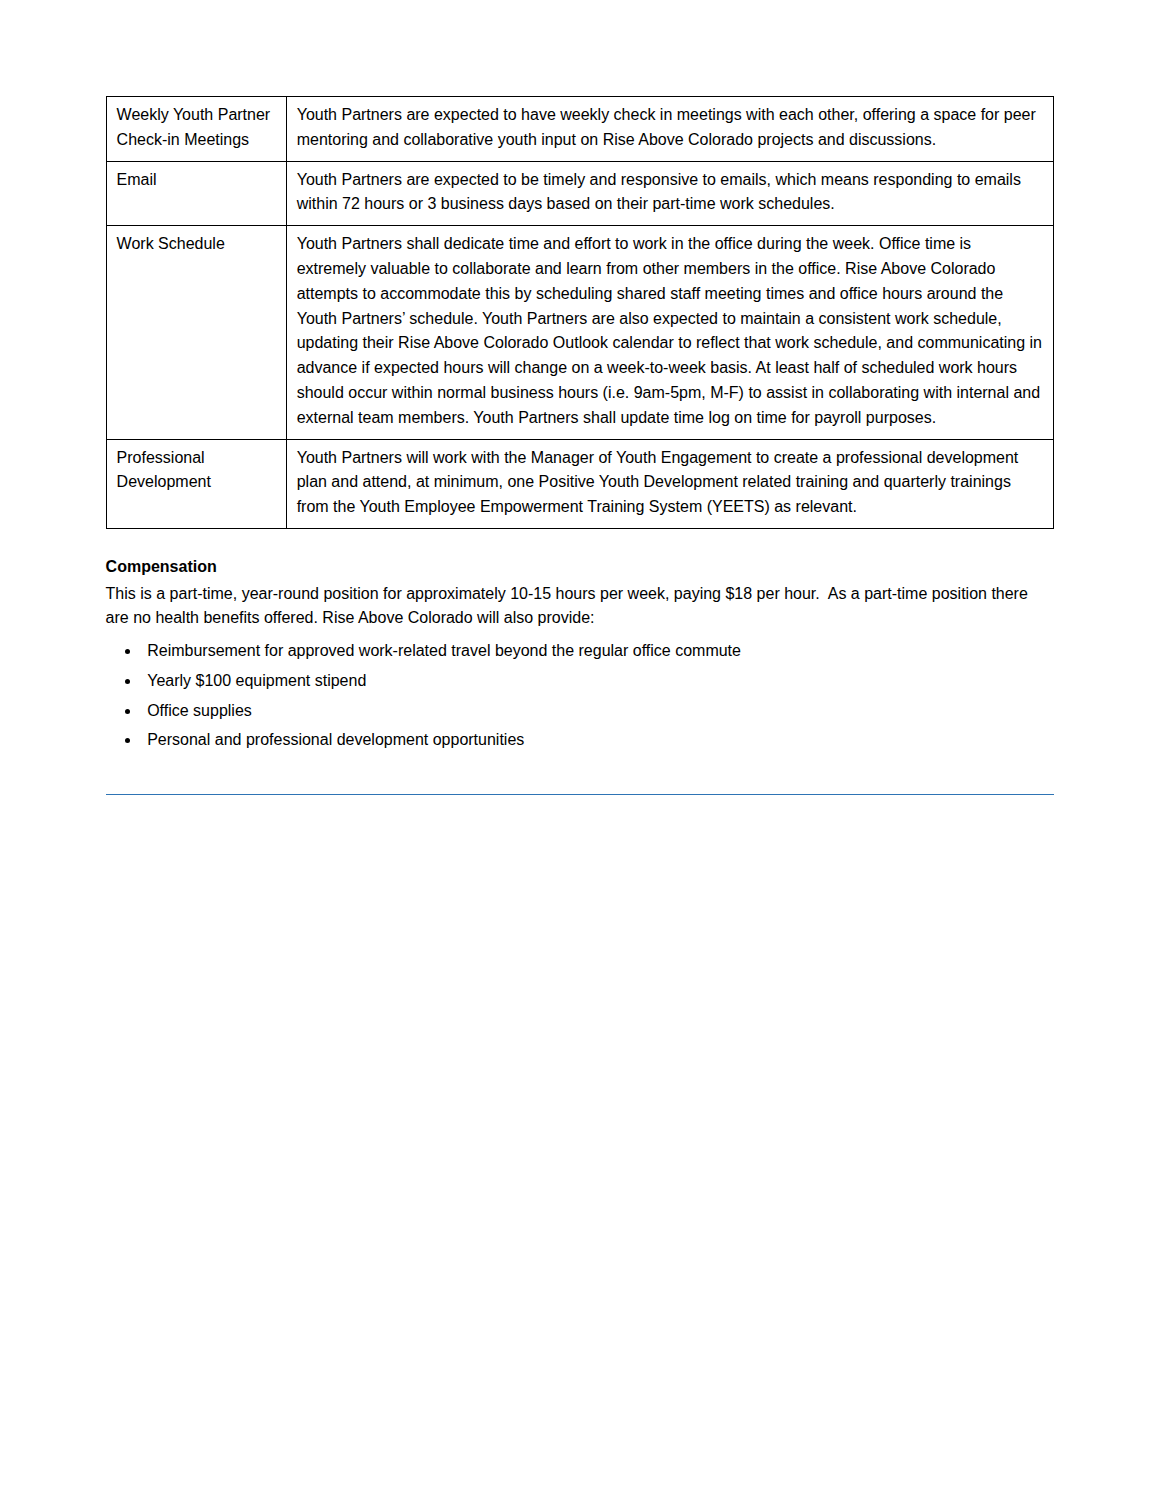| Weekly Youth Partner Check-in Meetings | Youth Partners are expected to have weekly check in meetings with each other, offering a space for peer mentoring and collaborative youth input on Rise Above Colorado projects and discussions. |
| Email | Youth Partners are expected to be timely and responsive to emails, which means responding to emails within 72 hours or 3 business days based on their part-time work schedules. |
| Work Schedule | Youth Partners shall dedicate time and effort to work in the office during the week. Office time is extremely valuable to collaborate and learn from other members in the office. Rise Above Colorado attempts to accommodate this by scheduling shared staff meeting times and office hours around the Youth Partners’ schedule. Youth Partners are also expected to maintain a consistent work schedule, updating their Rise Above Colorado Outlook calendar to reflect that work schedule, and communicating in advance if expected hours will change on a week-to-week basis. At least half of scheduled work hours should occur within normal business hours (i.e. 9am-5pm, M-F) to assist in collaborating with internal and external team members. Youth Partners shall update time log on time for payroll purposes. |
| Professional Development | Youth Partners will work with the Manager of Youth Engagement to create a professional development plan and attend, at minimum, one Positive Youth Development related training and quarterly trainings from the Youth Employee Empowerment Training System (YEETS) as relevant. |
Compensation
This is a part-time, year-round position for approximately 10-15 hours per week, paying $18 per hour. As a part-time position there are no health benefits offered. Rise Above Colorado will also provide:
Reimbursement for approved work-related travel beyond the regular office commute
Yearly $100 equipment stipend
Office supplies
Personal and professional development opportunities